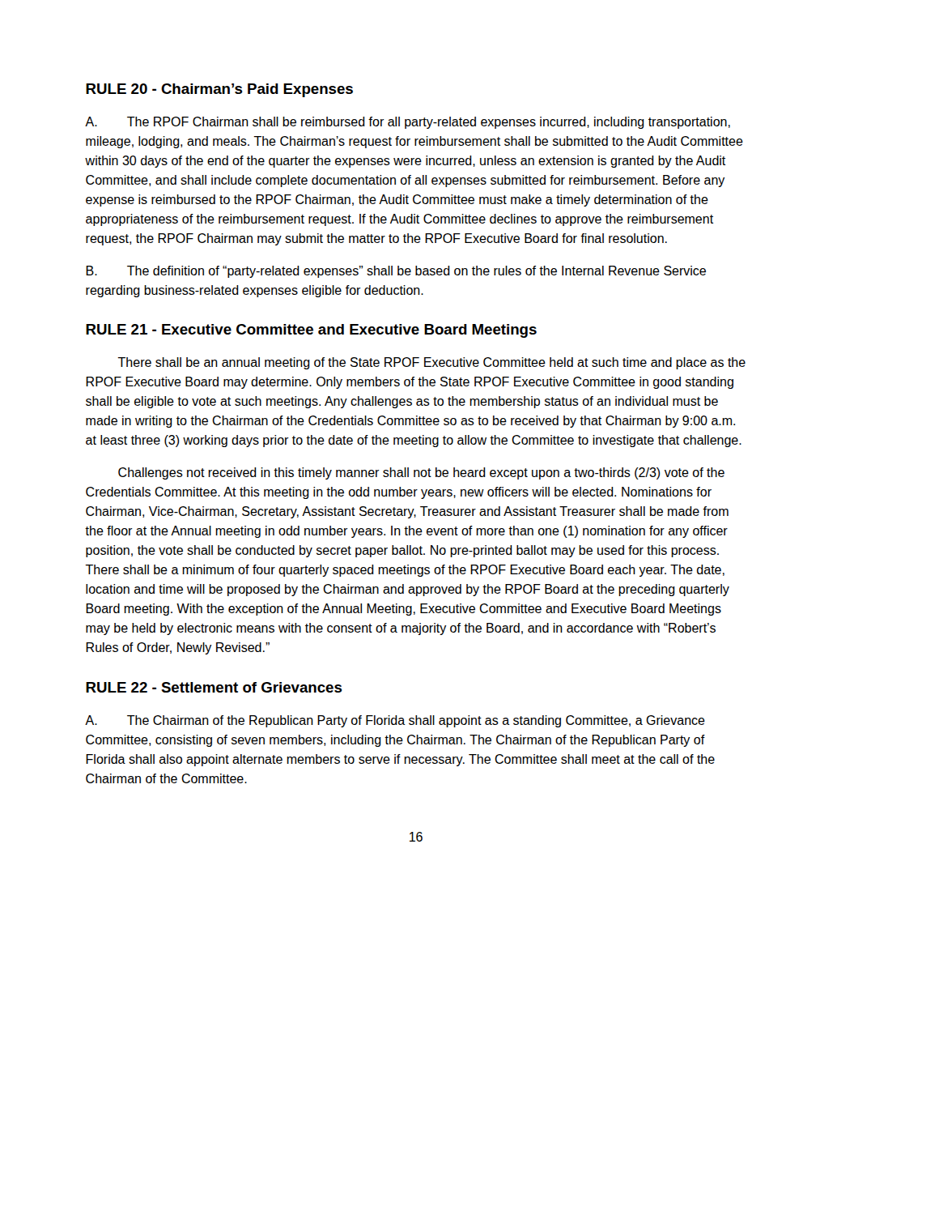RULE 20 - Chairman’s Paid Expenses
A. The RPOF Chairman shall be reimbursed for all party-related expenses incurred, including transportation, mileage, lodging, and meals. The Chairman’s request for reimbursement shall be submitted to the Audit Committee within 30 days of the end of the quarter the expenses were incurred, unless an extension is granted by the Audit Committee, and shall include complete documentation of all expenses submitted for reimbursement. Before any expense is reimbursed to the RPOF Chairman, the Audit Committee must make a timely determination of the appropriateness of the reimbursement request. If the Audit Committee declines to approve the reimbursement request, the RPOF Chairman may submit the matter to the RPOF Executive Board for final resolution.
B. The definition of “party-related expenses” shall be based on the rules of the Internal Revenue Service regarding business-related expenses eligible for deduction.
RULE 21 - Executive Committee and Executive Board Meetings
There shall be an annual meeting of the State RPOF Executive Committee held at such time and place as the RPOF Executive Board may determine. Only members of the State RPOF Executive Committee in good standing shall be eligible to vote at such meetings. Any challenges as to the membership status of an individual must be made in writing to the Chairman of the Credentials Committee so as to be received by that Chairman by 9:00 a.m. at least three (3) working days prior to the date of the meeting to allow the Committee to investigate that challenge.
Challenges not received in this timely manner shall not be heard except upon a two-thirds (2/3) vote of the Credentials Committee. At this meeting in the odd number years, new officers will be elected. Nominations for Chairman, Vice-Chairman, Secretary, Assistant Secretary, Treasurer and Assistant Treasurer shall be made from the floor at the Annual meeting in odd number years. In the event of more than one (1) nomination for any officer position, the vote shall be conducted by secret paper ballot. No pre-printed ballot may be used for this process. There shall be a minimum of four quarterly spaced meetings of the RPOF Executive Board each year. The date, location and time will be proposed by the Chairman and approved by the RPOF Board at the preceding quarterly Board meeting. With the exception of the Annual Meeting, Executive Committee and Executive Board Meetings may be held by electronic means with the consent of a majority of the Board, and in accordance with “Robert’s Rules of Order, Newly Revised.”
RULE 22 - Settlement of Grievances
A. The Chairman of the Republican Party of Florida shall appoint as a standing Committee, a Grievance Committee, consisting of seven members, including the Chairman. The Chairman of the Republican Party of Florida shall also appoint alternate members to serve if necessary. The Committee shall meet at the call of the Chairman of the Committee.
16